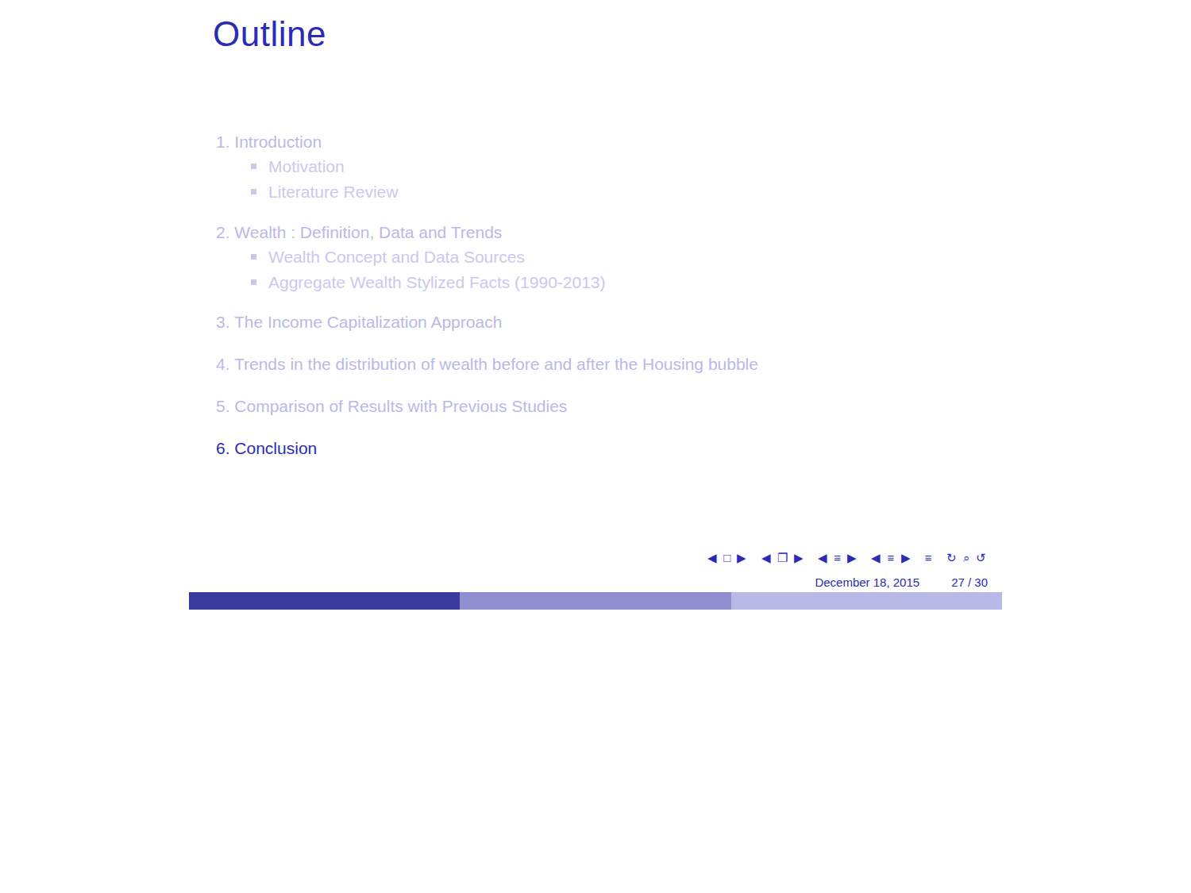Outline
1. Introduction
Motivation
Literature Review
2. Wealth : Definition, Data and Trends
Wealth Concept and Data Sources
Aggregate Wealth Stylized Facts (1990-2013)
3. The Income Capitalization Approach
4. Trends in the distribution of wealth before and after the Housing bubble
5. Comparison of Results with Previous Studies
6. Conclusion
◀ □ ▶ ◀ ❐ ▶ ◀ ≡ ▶ ◀ ≡ ▶ ≡ ↻ ⌕ ↺
December 18, 201527 / 30